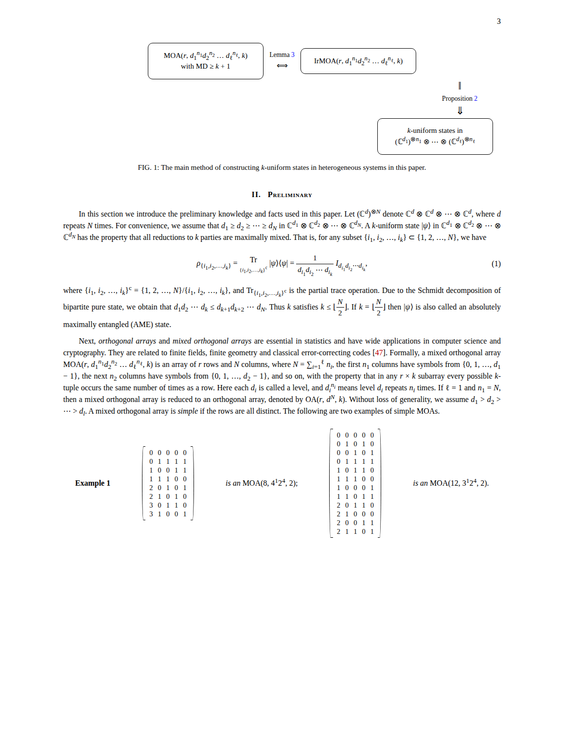3
MOA(r, d1n1d2n2 … dℓnℓ, k) with MD ≥ k + 1
Lemma 3 ⟺
IrMOA(r, d1n1d2n2 … dℓnℓ, k)
‖ Proposition 2 ⇓
k-uniform states in (ℂd1)⊗n1 ⊗ ⋯ ⊗ (ℂdℓ)⊗nℓ
FIG. 1: The main method of constructing k-uniform states in heterogeneous systems in this paper.
II. Preliminary
In this section we introduce the preliminary knowledge and facts used in this paper. Let (ℂd)⊗N denote ℂd ⊗ ℂd ⊗ ⋯ ⊗ ℂd, where d repeats N times. For convenience, we assume that d1 ≥ d2 ≥ ⋯ ≥ dN in ℂd1 ⊗ ℂd2 ⊗ ⋯ ⊗ ℂdN. A k-uniform state |ψ⟩ in ℂd1 ⊗ ℂd2 ⊗ ⋯ ⊗ ℂdN has the property that all reductions to k parties are maximally mixed. That is, for any subset {i1, i2, …, ik} ⊂ {1, 2, …, N}, we have
ρ{i1,i2,…,ik} = Tr {i1,i2,…,ik}c |ψ⟩⟨ψ| = 1 di1di2 ⋯ dik Idi1di2⋯dik,
(1)
where {i1, i2, …, ik}c = {1, 2, …, N}/{i1, i2, …, ik}, and Tr{i1,i2,…,ik}c is the partial trace operation. Due to the Schmidt decomposition of bipartite pure state, we obtain that d1d2 ⋯ dk ≤ dk+1dk+2 ⋯ dN. Thus k satisfies k ≤ ⌊N 2⌋. If k = ⌊N 2⌋ then |ψ⟩ is also called an absolutely maximally entangled (AME) state.
Next, orthogonal arrays and mixed orthogonal arrays are essential in statistics and have wide applications in computer science and cryptography. They are related to finite fields, finite geometry and classical error-correcting codes [47]. Formally, a mixed orthogonal array MOA(r, d1n1d2n2 … dℓnℓ, k) is an array of r rows and N columns, where N = ∑i=1ℓ ni, the first n1 columns have symbols from {0, 1, …, d1 − 1}, the next n2 columns have symbols from {0, 1, …, d2 − 1}, and so on, with the property that in any r × k subarray every possible k-tuple occurs the same number of times as a row. Here each di is called a level, and dini means level di repeats ni times. If ℓ = 1 and n1 = N, then a mixed orthogonal array is reduced to an orthogonal array, denoted by OA(r, dN, k). Without loss of generality, we assume d1 > d2 > ⋯ > dl. A mixed orthogonal array is simple if the rows are all distinct. The following are two examples of simple MOAs.
Example 1
| 0 | 0 | 0 | 0 | 0 |
| 0 | 1 | 1 | 1 | 1 |
| 1 | 0 | 0 | 1 | 1 |
| 1 | 1 | 1 | 0 | 0 |
| 2 | 0 | 1 | 0 | 1 |
| 2 | 1 | 0 | 1 | 0 |
| 3 | 0 | 1 | 1 | 0 |
| 3 | 1 | 0 | 0 | 1 |
is an MOA(8, 4124, 2);
| 0 | 0 | 0 | 0 | 0 |
| 0 | 1 | 0 | 1 | 0 |
| 0 | 0 | 1 | 0 | 1 |
| 0 | 1 | 1 | 1 | 1 |
| 1 | 0 | 1 | 1 | 0 |
| 1 | 1 | 1 | 0 | 0 |
| 1 | 0 | 0 | 0 | 1 |
| 1 | 1 | 0 | 1 | 1 |
| 2 | 0 | 1 | 1 | 0 |
| 2 | 1 | 0 | 0 | 0 |
| 2 | 0 | 0 | 1 | 1 |
| 2 | 1 | 1 | 0 | 1 |
is an MOA(12, 3124, 2).